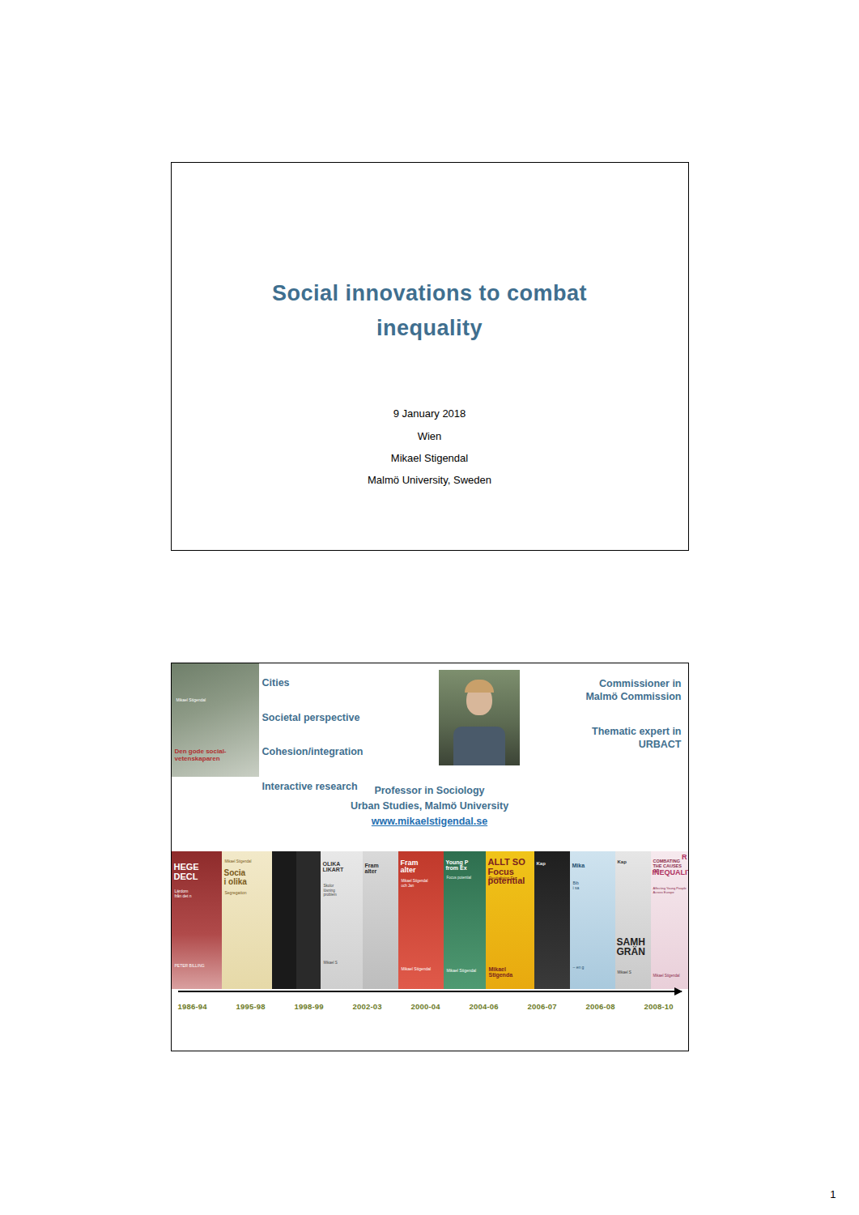Social innovations to combat
inequality
9 January 2018
Wien
Mikael Stigendal
Malmö University, Sweden
Mikael Stigendal
Den gode social-
vetenskaparen
Cities
Societal perspective
Cohesion/integration
Interactive research
Commissioner in
Malmö Commission
Thematic expert in
URBACT
Professor in Sociology
Urban Studies, Malmö University
www.mikaelstigendal.se
HEGE
DECL
Lärdom
från det n
PETER BILLING
Mikael Stigendal
Socia
i olika
Segregation
OLIKA
LIKART
Skolor
lösning
problem
Mikael S
Fram
alter
Fram
alter
Mikael Stigendal
och Jan
Mikael Stigendal
Young P
from Ex
Focus potential
Mikael Stigendal
ALLT SO
Focus potential
Revitalising Eur
Mikael
Stigenda
Kap
Mika
Bib
i sa
– en g
Kap
SAMH
GRÄN
Mikael S
R
COMBATING THE CAUSES OF
INEQUALITY
Affecting Young People Across Europe
Mikael Stigendal
1986-94 1995-98 1998-99 2002-03 2000-04 2004-06 2006-07 2006-08 2008-10 2010-18
1